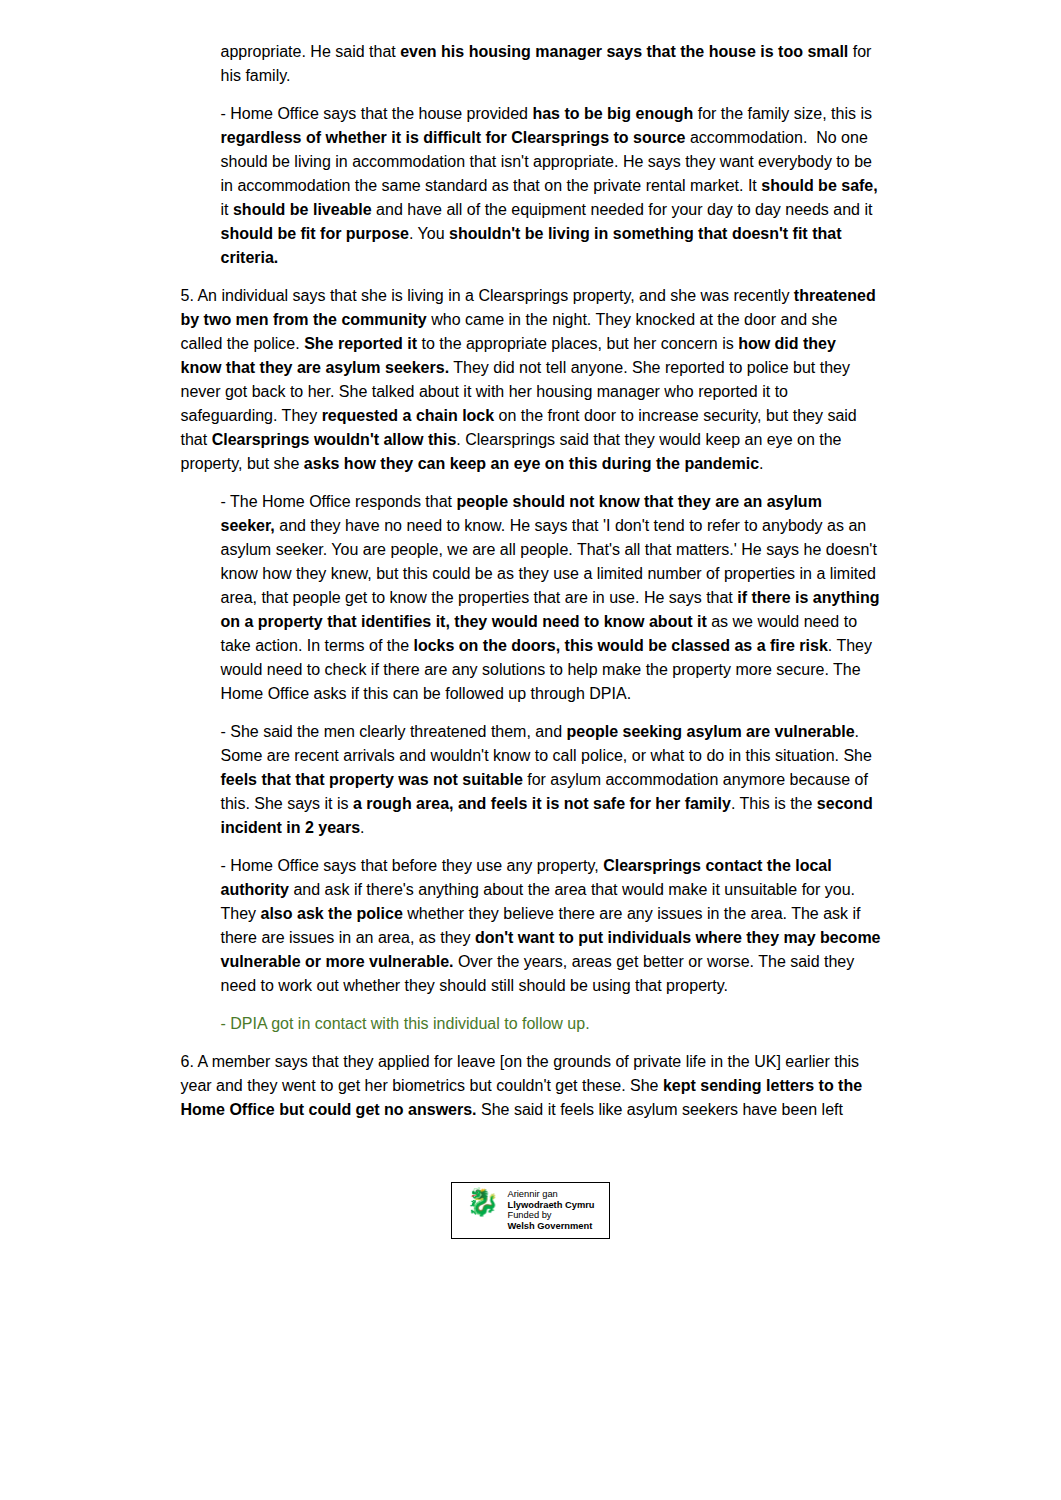appropriate. He said that even his housing manager says that the house is too small for his family.
- Home Office says that the house provided has to be big enough for the family size, this is regardless of whether it is difficult for Clearsprings to source accommodation. No one should be living in accommodation that isn't appropriate. He says they want everybody to be in accommodation the same standard as that on the private rental market. It should be safe, it should be liveable and have all of the equipment needed for your day to day needs and it should be fit for purpose. You shouldn't be living in something that doesn't fit that criteria.
5. An individual says that she is living in a Clearsprings property, and she was recently threatened by two men from the community who came in the night. They knocked at the door and she called the police. She reported it to the appropriate places, but her concern is how did they know that they are asylum seekers. They did not tell anyone. She reported to police but they never got back to her. She talked about it with her housing manager who reported it to safeguarding. They requested a chain lock on the front door to increase security, but they said that Clearsprings wouldn't allow this. Clearsprings said that they would keep an eye on the property, but she asks how they can keep an eye on this during the pandemic.
- The Home Office responds that people should not know that they are an asylum seeker, and they have no need to know. He says that 'I don't tend to refer to anybody as an asylum seeker. You are people, we are all people. That's all that matters.' He says he doesn't know how they knew, but this could be as they use a limited number of properties in a limited area, that people get to know the properties that are in use. He says that if there is anything on a property that identifies it, they would need to know about it as we would need to take action. In terms of the locks on the doors, this would be classed as a fire risk. They would need to check if there are any solutions to help make the property more secure. The Home Office asks if this can be followed up through DPIA.
- She said the men clearly threatened them, and people seeking asylum are vulnerable. Some are recent arrivals and wouldn't know to call police, or what to do in this situation. She feels that that property was not suitable for asylum accommodation anymore because of this. She says it is a rough area, and feels it is not safe for her family. This is the second incident in 2 years.
- Home Office says that before they use any property, Clearsprings contact the local authority and ask if there's anything about the area that would make it unsuitable for you. They also ask the police whether they believe there are any issues in the area. The ask if there are issues in an area, as they don't want to put individuals where they may become vulnerable or more vulnerable. Over the years, areas get better or worse. The said they need to work out whether they should still should be using that property.
- DPIA got in contact with this individual to follow up.
6. A member says that they applied for leave [on the grounds of private life in the UK] earlier this year and they went to get her biometrics but couldn't get these. She kept sending letters to the Home Office but could get no answers. She said it feels like asylum seekers have been left
🐉 Ariennir gan Llywodraeth Cymru Funded by Welsh Government